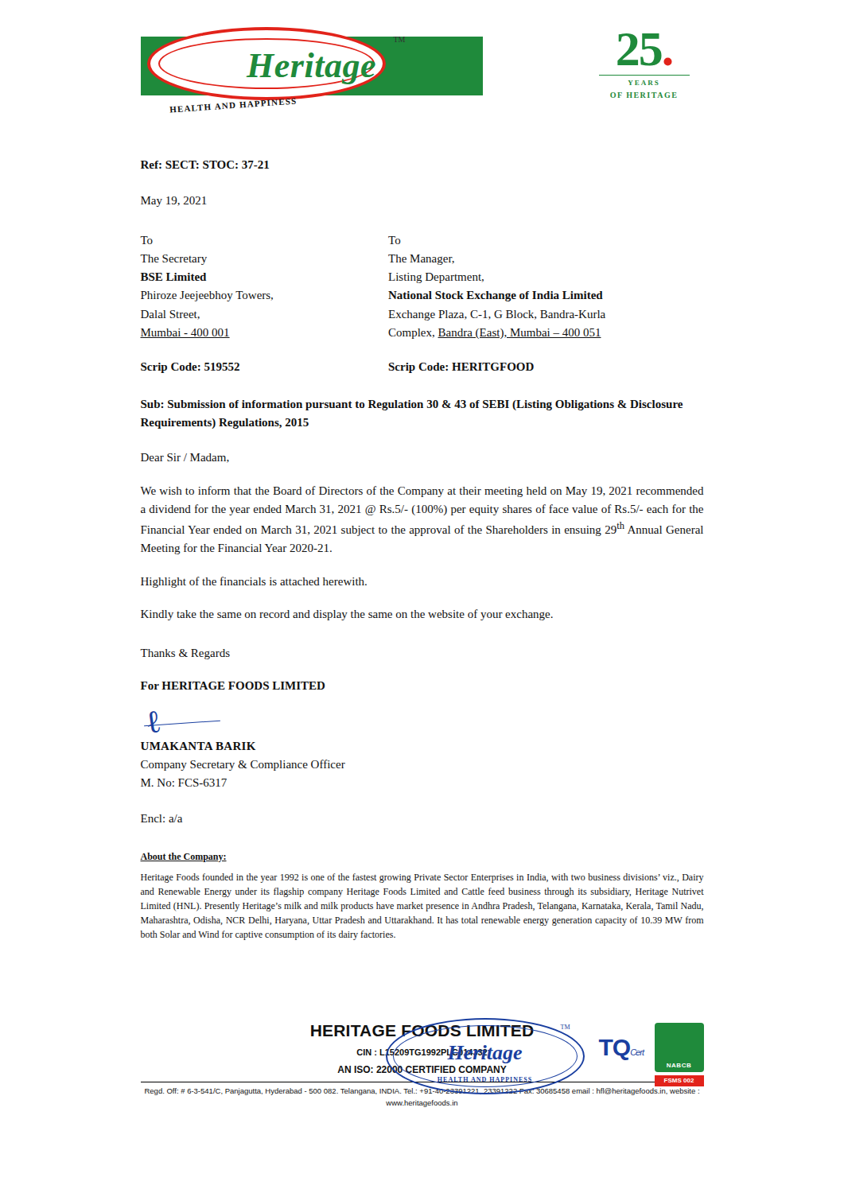Heritage
TM
HEALTH AND HAPPINESS
25.
YEARS
OF HERITAGE
Ref: SECT: STOC: 37-21
May 19, 2021
| To The Secretary BSE Limited Phiroze Jeejeebhoy Towers, Dalal Street, Mumbai - 400 001 | To The Manager, Listing Department, National Stock Exchange of India Limited Exchange Plaza, C-1, G Block, Bandra-Kurla Complex, Bandra (East), Mumbai – 400 051 |
| Scrip Code: 519552 | Scrip Code: HERITGFOOD |
Sub: Submission of information pursuant to Regulation 30 & 43 of SEBI (Listing Obligations & Disclosure Requirements) Regulations, 2015
Dear Sir / Madam,
We wish to inform that the Board of Directors of the Company at their meeting held on May 19, 2021 recommended a dividend for the year ended March 31, 2021 @ Rs.5/- (100%) per equity shares of face value of Rs.5/- each for the Financial Year ended on March 31, 2021 subject to the approval of the Shareholders in ensuing 29th Annual General Meeting for the Financial Year 2020-21.
Highlight of the financials is attached herewith.
Kindly take the same on record and display the same on the website of your exchange.
Thanks & Regards
For HERITAGE FOODS LIMITED
ℓ
UMAKANTA BARIK
Company Secretary & Compliance Officer
M. No: FCS-6317
Encl: a/a
About the Company:
Heritage Foods founded in the year 1992 is one of the fastest growing Private Sector Enterprises in India, with two business divisions’ viz., Dairy and Renewable Energy under its flagship company Heritage Foods Limited and Cattle feed business through its subsidiary, Heritage Nutrivet Limited (HNL). Presently Heritage’s milk and milk products have market presence in Andhra Pradesh, Telangana, Karnataka, Kerala, Tamil Nadu, Maharashtra, Odisha, NCR Delhi, Haryana, Uttar Pradesh and Uttarakhand. It has total renewable energy generation capacity of 10.39 MW from both Solar and Wind for captive consumption of its dairy factories.
TM
Heritage
HEALTH AND HAPPINESS
TQCert
NABCB
FSMS 002
HERITAGE FOODS LIMITED
CIN : L15209TG1992PLC014332
AN ISO: 22000 CERTIFIED COMPANY
Regd. Off: # 6-3-541/C, Panjagutta, Hyderabad - 500 082. Telangana, INDIA. Tel.: +91-40-23391221, 23391222 Fax: 30685458 email : hfl@heritagefoods.in, website : www.heritagefoods.in